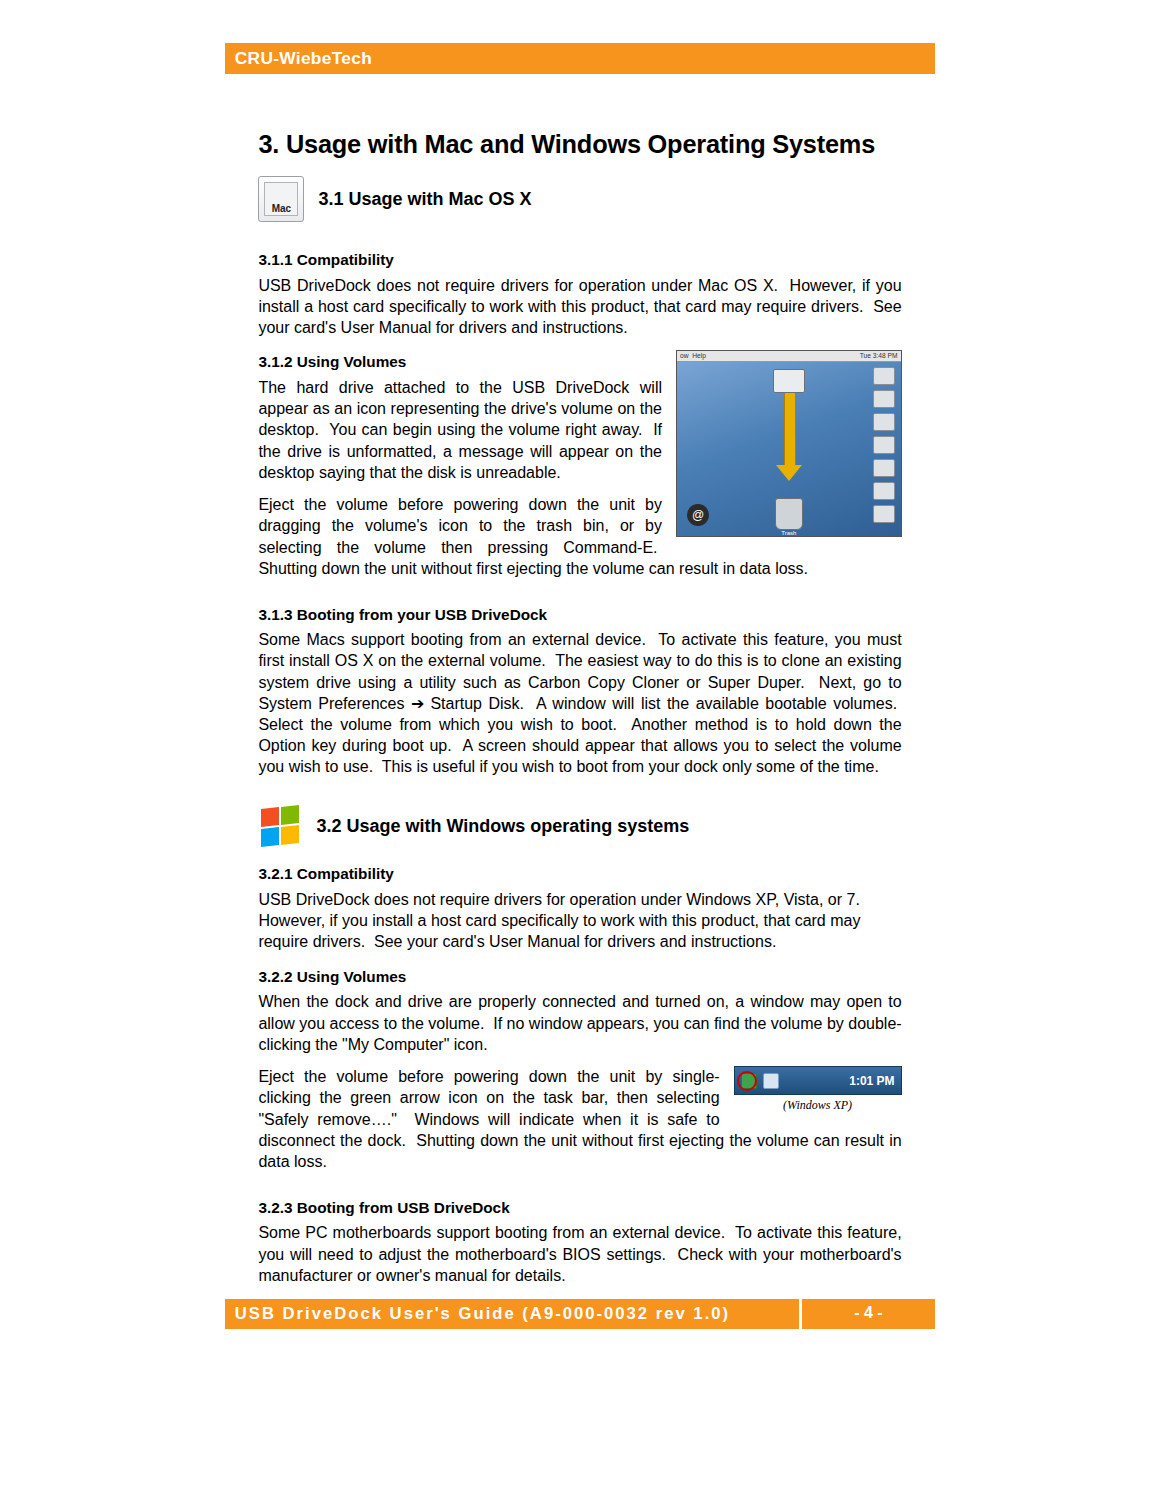CRU-WiebeTech
3. Usage with Mac and Windows Operating Systems
Mac
3.1 Usage with Mac OS X
3.1.1 Compatibility
USB DriveDock does not require drivers for operation under Mac OS X. However, if you install a host card specifically to work with this product, that card may require drivers. See your card's User Manual for drivers and instructions.
ow Help Tue 3:48 PM
@
Trash
3.1.2 Using Volumes
The hard drive attached to the USB DriveDock will appear as an icon representing the drive's volume on the desktop. You can begin using the volume right away. If the drive is unformatted, a message will appear on the desktop saying that the disk is unreadable.
Eject the volume before powering down the unit by dragging the volume's icon to the trash bin, or by selecting the volume then pressing Command-E. Shutting down the unit without first ejecting the volume can result in data loss.
3.1.3 Booting from your USB DriveDock
Some Macs support booting from an external device. To activate this feature, you must first install OS X on the external volume. The easiest way to do this is to clone an existing system drive using a utility such as Carbon Copy Cloner or Super Duper. Next, go to System Preferences ➔ Startup Disk. A window will list the available bootable volumes. Select the volume from which you wish to boot. Another method is to hold down the Option key during boot up. A screen should appear that allows you to select the volume you wish to use. This is useful if you wish to boot from your dock only some of the time.
3.2 Usage with Windows operating systems
3.2.1 Compatibility
USB DriveDock does not require drivers for operation under Windows XP, Vista, or 7. However, if you install a host card specifically to work with this product, that card may require drivers. See your card's User Manual for drivers and instructions.
3.2.2 Using Volumes
When the dock and drive are properly connected and turned on, a window may open to allow you access to the volume. If no window appears, you can find the volume by double-clicking the "My Computer" icon.
1:01 PM
(Windows XP)
Eject the volume before powering down the unit by single-clicking the green arrow icon on the task bar, then selecting "Safely remove…." Windows will indicate when it is safe to disconnect the dock. Shutting down the unit without first ejecting the volume can result in data loss.
3.2.3 Booting from USB DriveDock
Some PC motherboards support booting from an external device. To activate this feature, you will need to adjust the motherboard's BIOS settings. Check with your motherboard's manufacturer or owner's manual for details.
USB DriveDock User's Guide (A9-000-0032 rev 1.0)
- 4 -